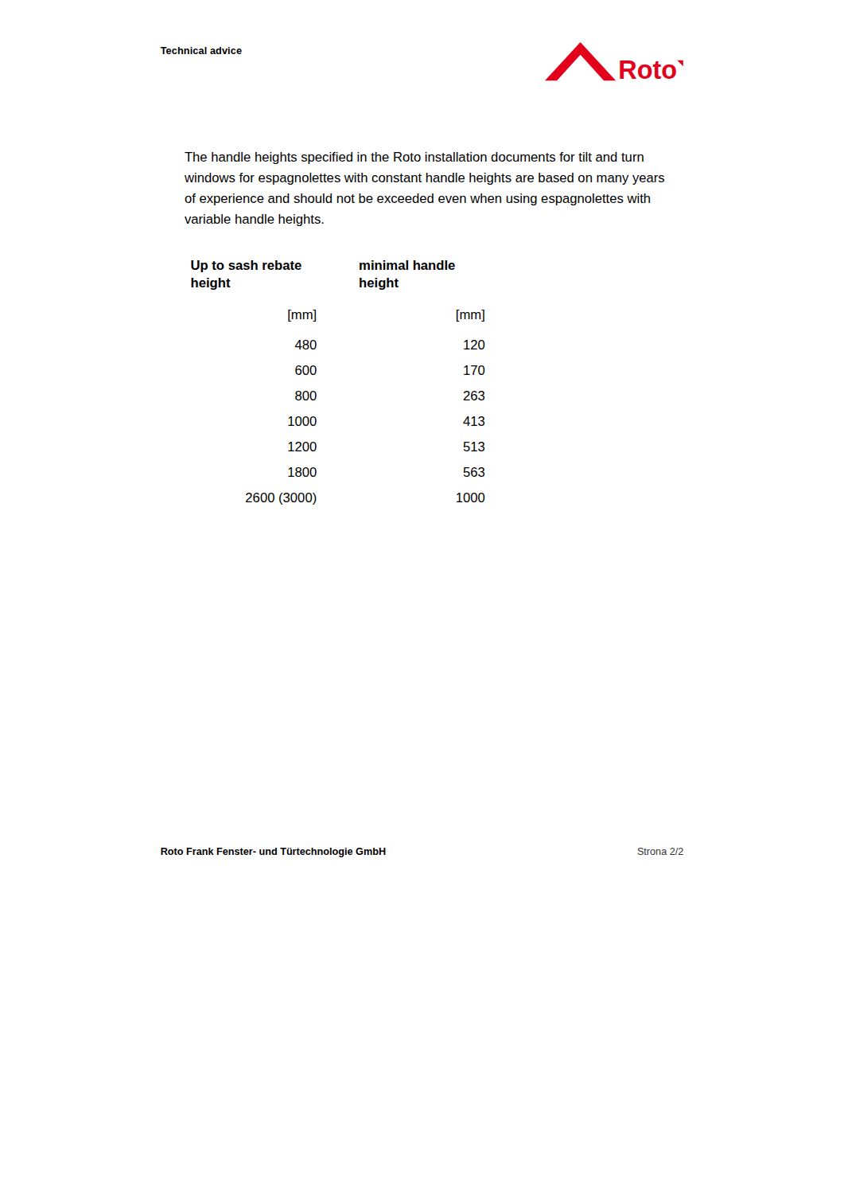Technical advice
Roto
The handle heights specified in the Roto installation documents for tilt and turn windows for espagnolettes with constant handle heights are based on many years of experience and should not be exceeded even when using espagnolettes with variable handle heights.
| Up to sash rebate height | minimal handle height |
| --- | --- |
| [mm] | [mm] |
| 480 | 120 |
| 600 | 170 |
| 800 | 263 |
| 1000 | 413 |
| 1200 | 513 |
| 1800 | 563 |
| 2600 (3000) | 1000 |
Roto Frank Fenster- und Türtechnologie GmbH
Strona 2/2